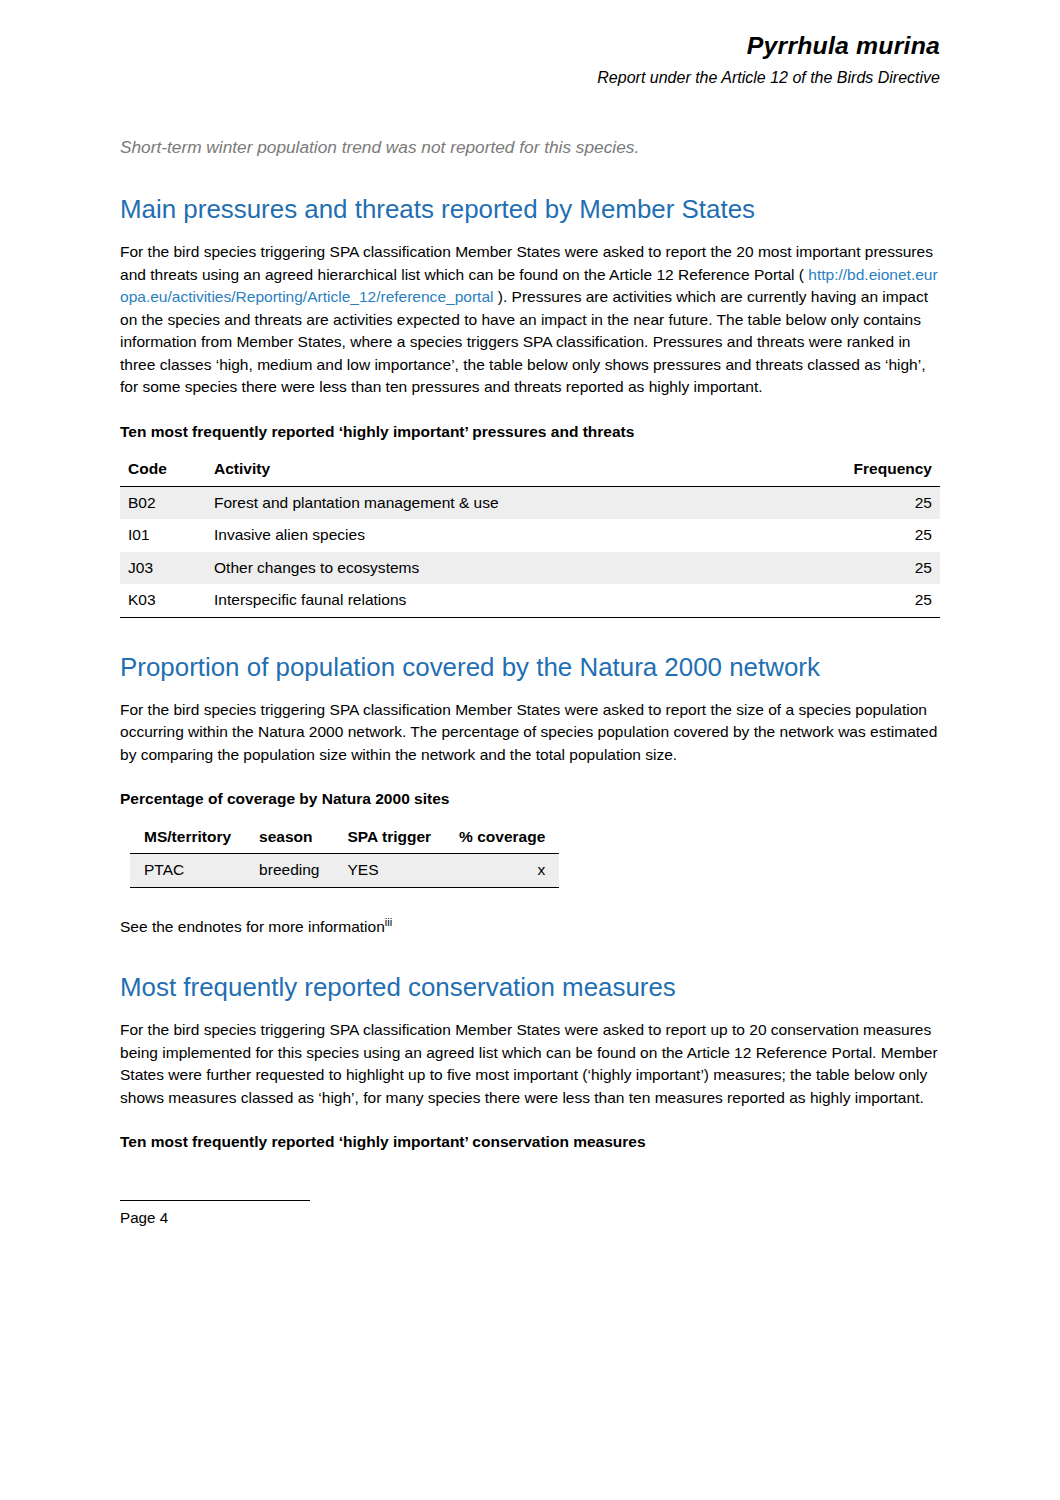Pyrrhula murina
Report under the Article 12 of the Birds Directive
Short-term winter population trend was not reported for this species.
Main pressures and threats reported by Member States
For the bird species triggering SPA classification Member States were asked to report the 20 most important pressures and threats using an agreed hierarchical list which can be found on the Article 12 Reference Portal ( http://bd.eionet.europa.eu/activities/Reporting/Article_12/reference_portal ). Pressures are activities which are currently having an impact on the species and threats are activities expected to have an impact in the near future. The table below only contains information from Member States, where a species triggers SPA classification. Pressures and threats were ranked in three classes ‘high, medium and low importance’, the table below only shows pressures and threats classed as ‘high’, for some species there were less than ten pressures and threats reported as highly important.
Ten most frequently reported ‘highly important’ pressures and threats
| Code | Activity | Frequency |
| --- | --- | --- |
| B02 | Forest and plantation management & use | 25 |
| I01 | Invasive alien species | 25 |
| J03 | Other changes to ecosystems | 25 |
| K03 | Interspecific faunal relations | 25 |
Proportion of population covered by the Natura 2000 network
For the bird species triggering SPA classification Member States were asked to report the size of a species population occurring within the Natura 2000 network. The percentage of species population covered by the network was estimated by comparing the population size within the network and the total population size.
Percentage of coverage by Natura 2000 sites
| MS/territory | season | SPA trigger | % coverage |
| --- | --- | --- | --- |
| PTAC | breeding | YES | x |
See the endnotes for more informationiii
Most frequently reported conservation measures
For the bird species triggering SPA classification Member States were asked to report up to 20 conservation measures being implemented for this species using an agreed list which can be found on the Article 12 Reference Portal. Member States were further requested to highlight up to five most important (‘highly important’) measures; the table below only shows measures classed as ‘high’, for many species there were less than ten measures reported as highly important.
Ten most frequently reported ‘highly important’ conservation measures
Page 4